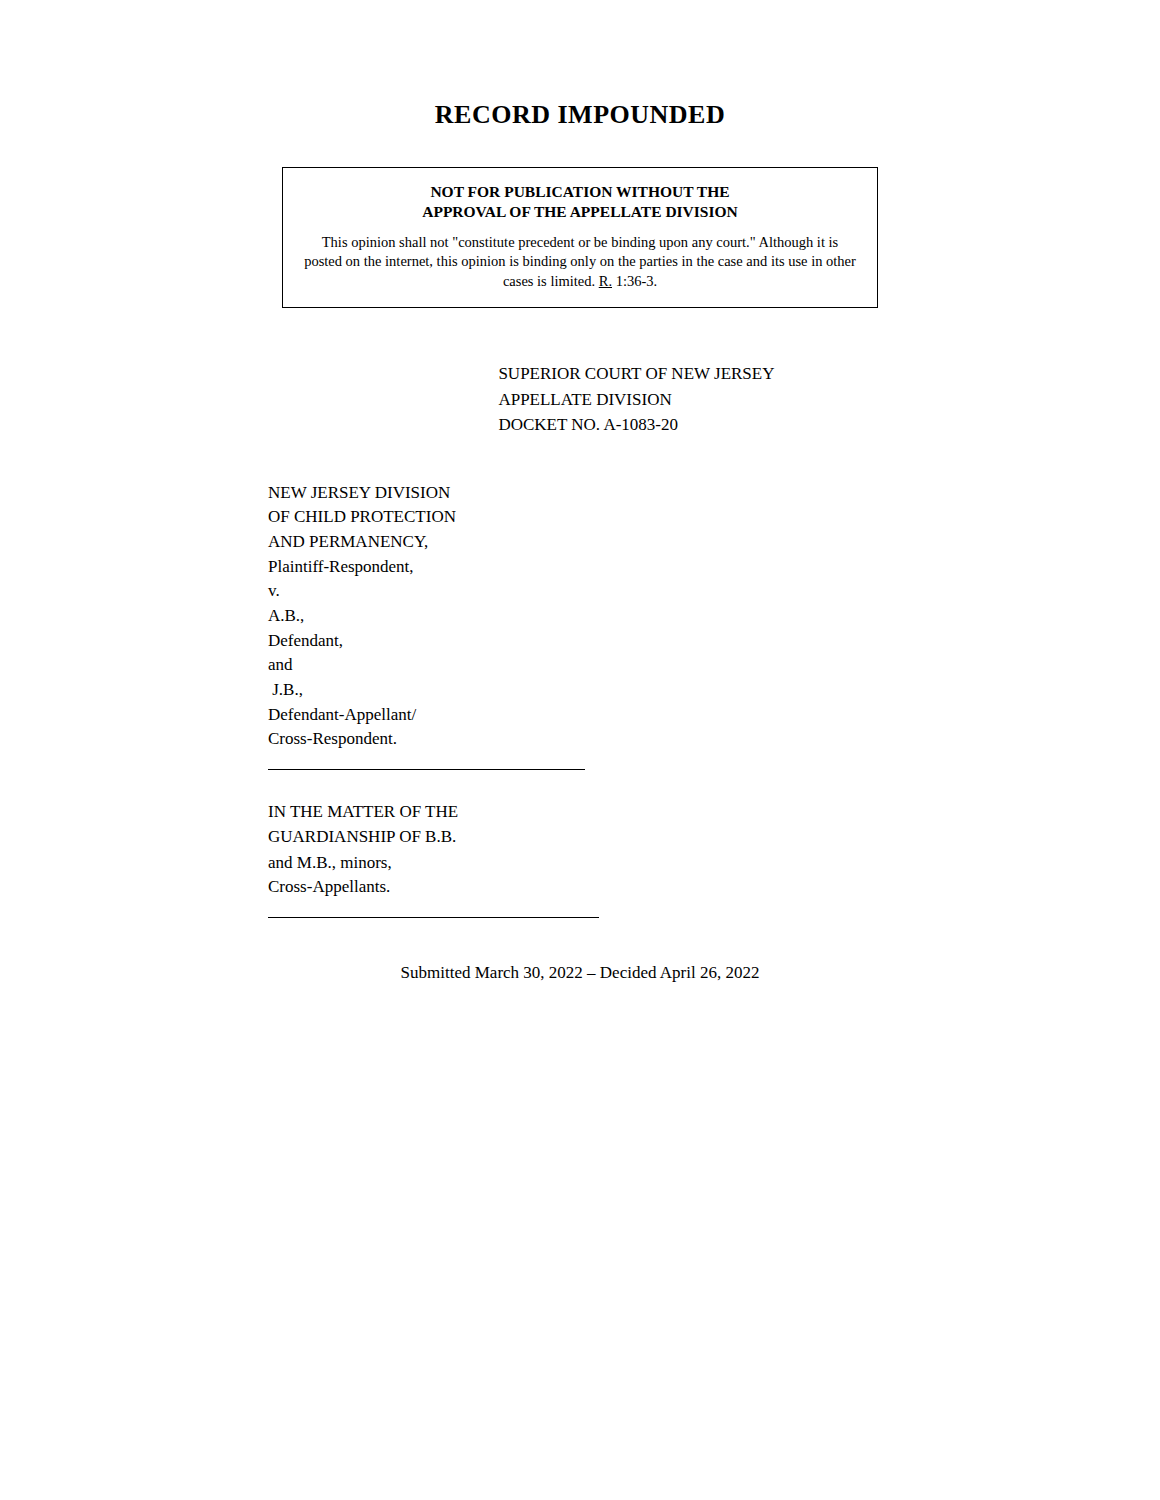RECORD IMPOUNDED
NOT FOR PUBLICATION WITHOUT THE
APPROVAL OF THE APPELLATE DIVISION
This opinion shall not "constitute precedent or be binding upon any court." Although it is posted on the internet, this opinion is binding only on the parties in the case and its use in other cases is limited. R. 1:36-3.
SUPERIOR COURT OF NEW JERSEY
APPELLATE DIVISION
DOCKET NO. A-1083-20
NEW JERSEY DIVISION
OF CHILD PROTECTION
AND PERMANENCY,
Plaintiff-Respondent,
v.
A.B.,
Defendant,
and
J.B.,
Defendant-Appellant/
Cross-Respondent.
IN THE MATTER OF THE
GUARDIANSHIP OF B.B.
and M.B., minors,
Cross-Appellants.
Submitted March 30, 2022 – Decided April 26, 2022